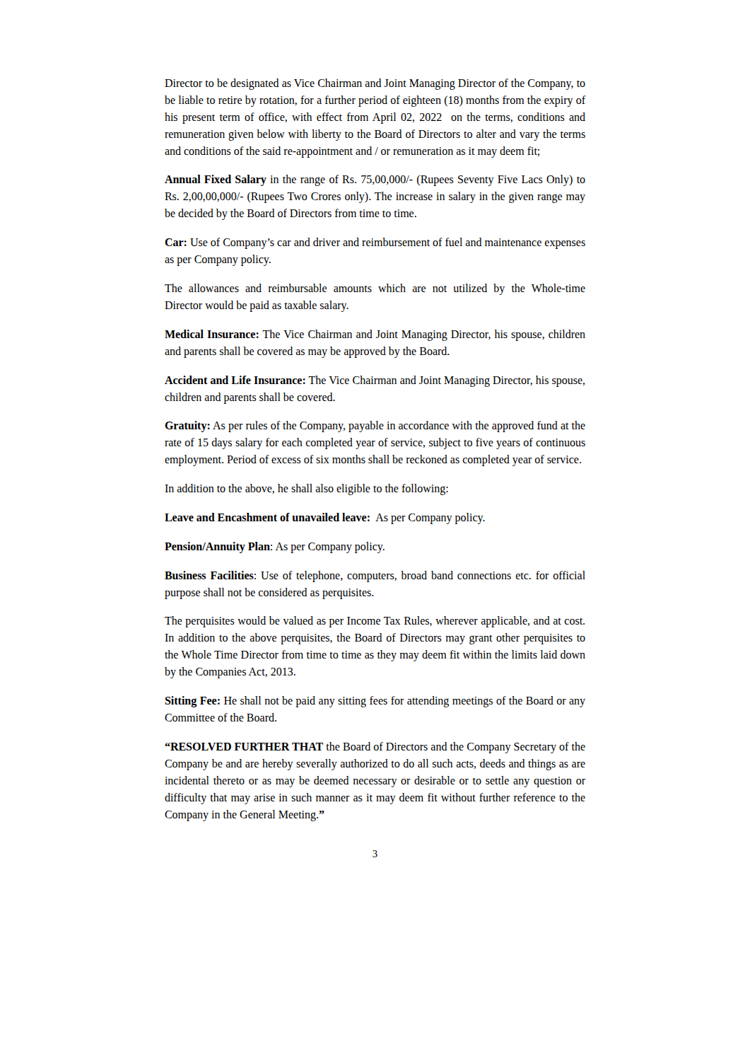Director to be designated as Vice Chairman and Joint Managing Director of the Company, to be liable to retire by rotation, for a further period of eighteen (18) months from the expiry of his present term of office, with effect from April 02, 2022 on the terms, conditions and remuneration given below with liberty to the Board of Directors to alter and vary the terms and conditions of the said re-appointment and / or remuneration as it may deem fit;
Annual Fixed Salary in the range of Rs. 75,00,000/- (Rupees Seventy Five Lacs Only) to Rs. 2,00,00,000/- (Rupees Two Crores only). The increase in salary in the given range may be decided by the Board of Directors from time to time.
Car: Use of Company’s car and driver and reimbursement of fuel and maintenance expenses as per Company policy.
The allowances and reimbursable amounts which are not utilized by the Whole-time Director would be paid as taxable salary.
Medical Insurance: The Vice Chairman and Joint Managing Director, his spouse, children and parents shall be covered as may be approved by the Board.
Accident and Life Insurance: The Vice Chairman and Joint Managing Director, his spouse, children and parents shall be covered.
Gratuity: As per rules of the Company, payable in accordance with the approved fund at the rate of 15 days salary for each completed year of service, subject to five years of continuous employment. Period of excess of six months shall be reckoned as completed year of service.
In addition to the above, he shall also eligible to the following:
Leave and Encashment of unavailed leave: As per Company policy.
Pension/Annuity Plan: As per Company policy.
Business Facilities: Use of telephone, computers, broad band connections etc. for official purpose shall not be considered as perquisites.
The perquisites would be valued as per Income Tax Rules, wherever applicable, and at cost. In addition to the above perquisites, the Board of Directors may grant other perquisites to the Whole Time Director from time to time as they may deem fit within the limits laid down by the Companies Act, 2013.
Sitting Fee: He shall not be paid any sitting fees for attending meetings of the Board or any Committee of the Board.
“RESOLVED FURTHER THAT the Board of Directors and the Company Secretary of the Company be and are hereby severally authorized to do all such acts, deeds and things as are incidental thereto or as may be deemed necessary or desirable or to settle any question or difficulty that may arise in such manner as it may deem fit without further reference to the Company in the General Meeting.”
3